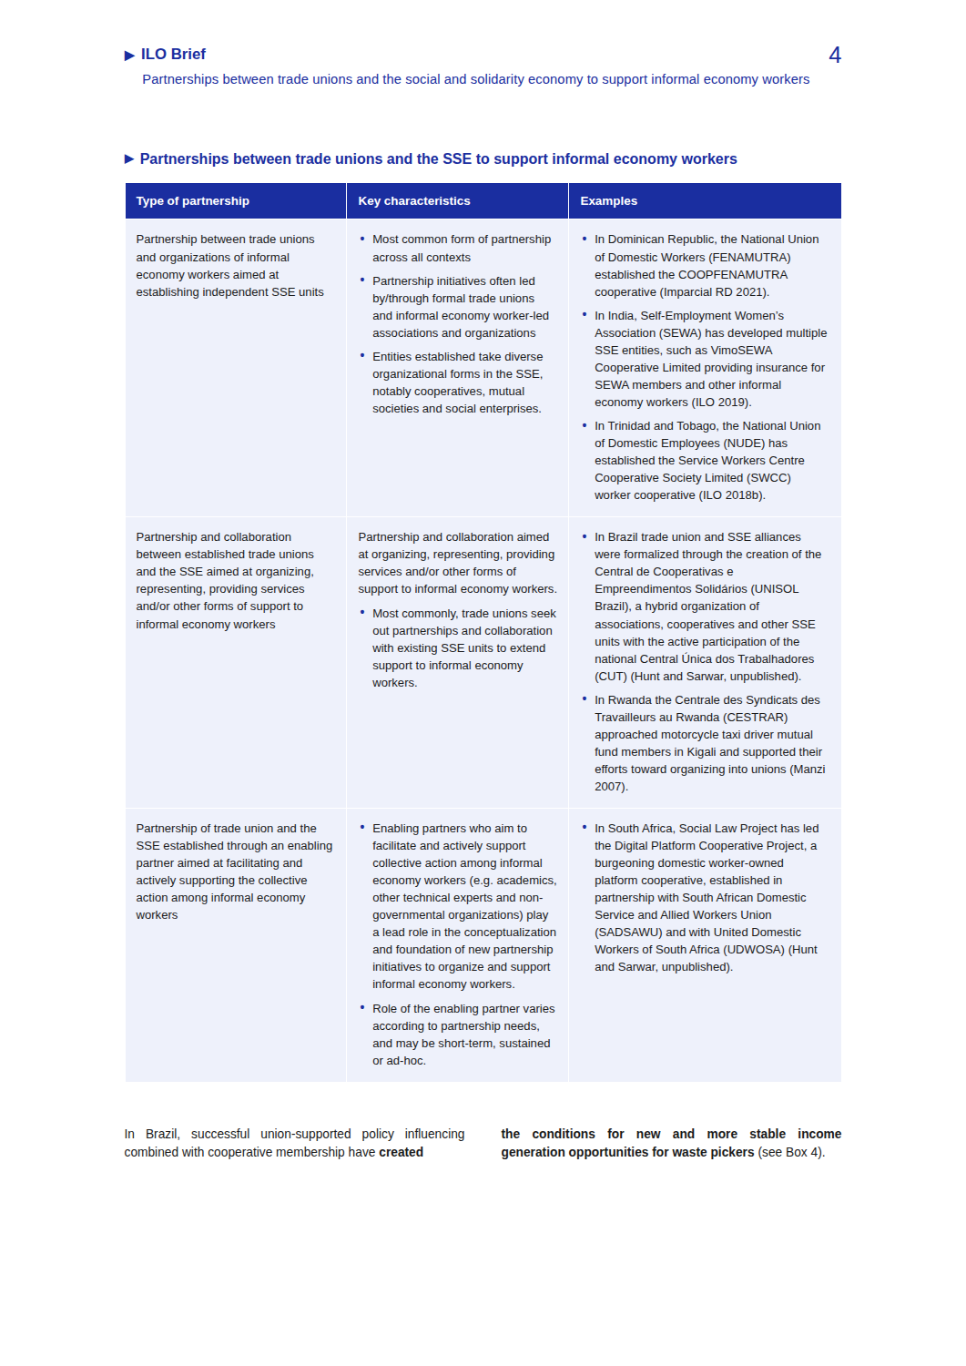4
▶ ILO Brief
Partnerships between trade unions and the social and solidarity economy to support informal economy workers
▶ Partnerships between trade unions and the SSE to support informal economy workers
| Type of partnership | Key characteristics | Examples |
| --- | --- | --- |
| Partnership between trade unions and organizations of informal economy workers aimed at establishing independent SSE units | Most common form of partnership across all contexts Partnership initiatives often led by/through formal trade unions and informal economy worker-led associations and organizations Entities established take diverse organizational forms in the SSE, notably cooperatives, mutual societies and social enterprises. | In Dominican Republic, the National Union of Domestic Workers (FENAMUTRA) established the COOPFENAMUTRA cooperative (Imparcial RD 2021). In India, Self-Employment Women’s Association (SEWA) has developed multiple SSE entities, such as VimoSEWA Cooperative Limited providing insurance for SEWA members and other informal economy workers (ILO 2019). In Trinidad and Tobago, the National Union of Domestic Employees (NUDE) has established the Service Workers Centre Cooperative Society Limited (SWCC) worker cooperative (ILO 2018b). |
| Partnership and collaboration between established trade unions and the SSE aimed at organizing, representing, providing services and/or other forms of support to informal economy workers | Partnership and collaboration aimed at organizing, representing, providing services and/or other forms of support to informal economy workers. Most commonly, trade unions seek out partnerships and collaboration with existing SSE units to extend support to informal economy workers. | In Brazil trade union and SSE alliances were formalized through the creation of the Central de Cooperativas e Empreendimentos Solidários (UNISOL Brazil), a hybrid organization of associations, cooperatives and other SSE units with the active participation of the national Central Única dos Trabalhadores (CUT) (Hunt and Sarwar, unpublished). In Rwanda the Centrale des Syndicats des Travailleurs au Rwanda (CESTRAR) approached motorcycle taxi driver mutual fund members in Kigali and supported their efforts toward organizing into unions (Manzi 2007). |
| Partnership of trade union and the SSE established through an enabling partner aimed at facilitating and actively supporting the collective action among informal economy workers | Enabling partners who aim to facilitate and actively support collective action among informal economy workers (e.g. academics, other technical experts and non-governmental organizations) play a lead role in the conceptualization and foundation of new partnership initiatives to organize and support informal economy workers. Role of the enabling partner varies according to partnership needs, and may be short-term, sustained or ad-hoc. | In South Africa, Social Law Project has led the Digital Platform Cooperative Project, a burgeoning domestic worker-owned platform cooperative, established in partnership with South African Domestic Service and Allied Workers Union (SADSAWU) and with United Domestic Workers of South Africa (UDWOSA) (Hunt and Sarwar, unpublished). |
In Brazil, successful union-supported policy influencing combined with cooperative membership have created
the conditions for new and more stable income generation opportunities for waste pickers (see Box 4).